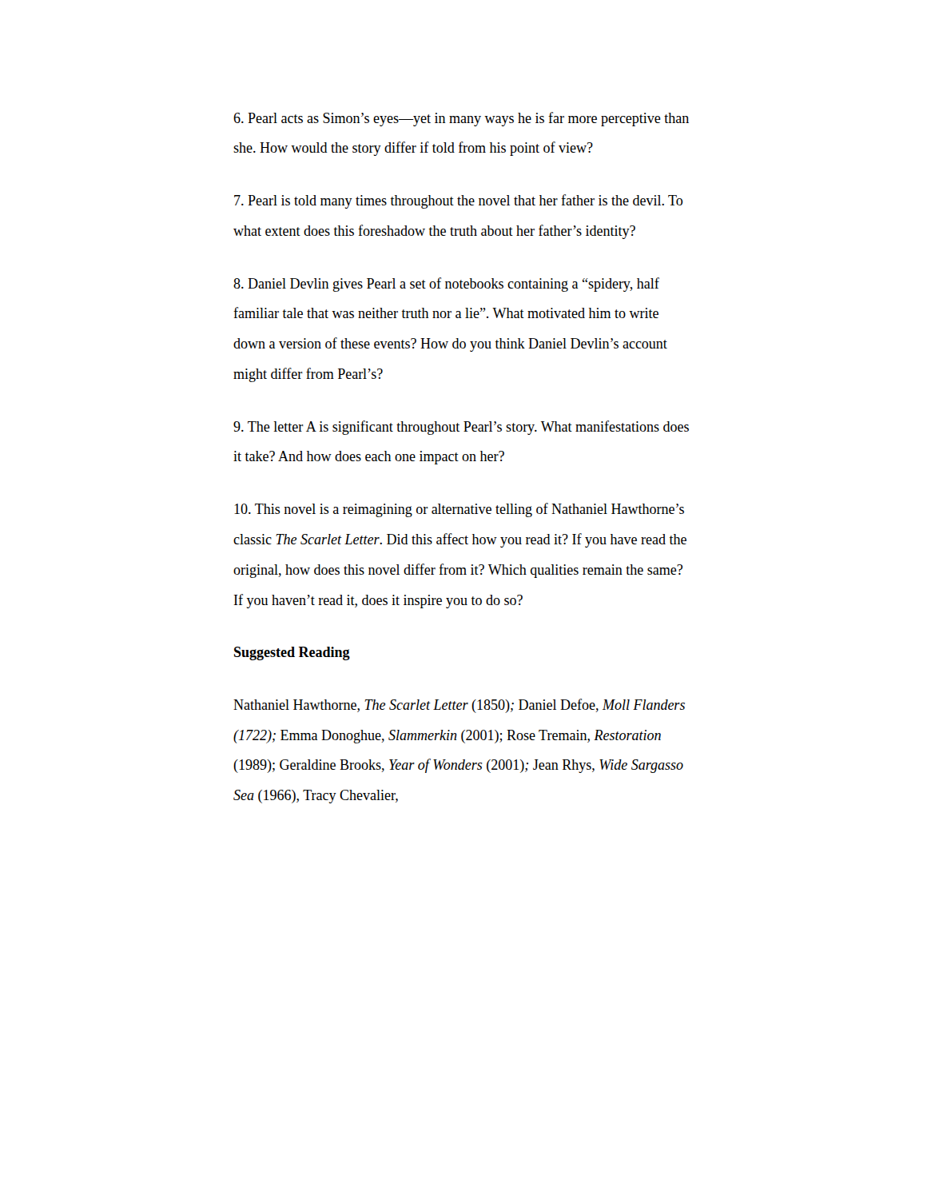6. Pearl acts as Simon’s eyes—yet in many ways he is far more perceptive than she. How would the story differ if told from his point of view?
7. Pearl is told many times throughout the novel that her father is the devil. To what extent does this foreshadow the truth about her father’s identity?
8. Daniel Devlin gives Pearl a set of notebooks containing a “spidery, half familiar tale that was neither truth nor a lie”. What motivated him to write down a version of these events? How do you think Daniel Devlin’s account might differ from Pearl’s?
9. The letter A is significant throughout Pearl’s story. What manifestations does it take? And how does each one impact on her?
10. This novel is a reimagining or alternative telling of Nathaniel Hawthorne’s classic The Scarlet Letter. Did this affect how you read it? If you have read the original, how does this novel differ from it? Which qualities remain the same? If you haven’t read it, does it inspire you to do so?
Suggested Reading
Nathaniel Hawthorne, The Scarlet Letter (1850); Daniel Defoe, Moll Flanders (1722); Emma Donoghue, Slammerkin (2001); Rose Tremain, Restoration (1989); Geraldine Brooks, Year of Wonders (2001); Jean Rhys, Wide Sargasso Sea (1966), Tracy Chevalier,